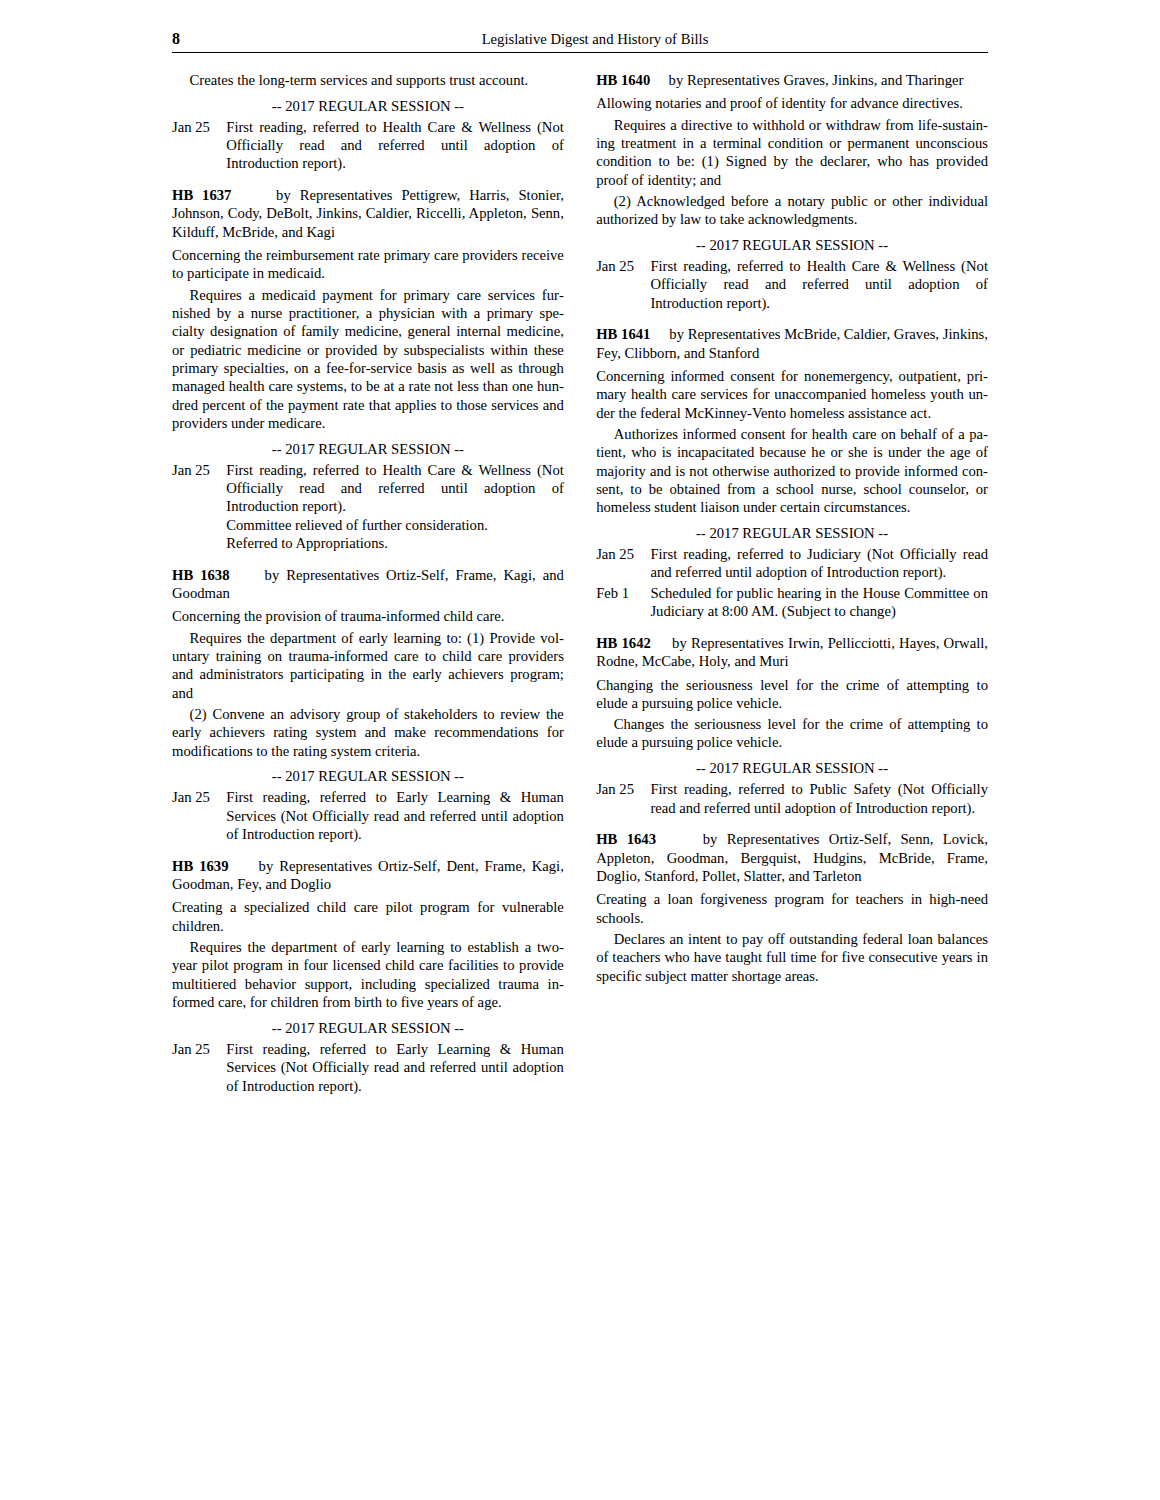8 Legislative Digest and History of Bills
Creates the long-term services and supports trust account.
-- 2017 REGULAR SESSION --
Jan 25 First reading, referred to Health Care & Wellness (Not Officially read and referred until adoption of Introduction report).
HB 1637 by Representatives Pettigrew, Harris, Stonier, Johnson, Cody, DeBolt, Jinkins, Caldier, Riccelli, Appleton, Senn, Kilduff, McBride, and Kagi
Concerning the reimbursement rate primary care providers receive to participate in medicaid.
Requires a medicaid payment for primary care services furnished by a nurse practitioner, a physician with a primary specialty designation of family medicine, general internal medicine, or pediatric medicine or provided by subspecialists within these primary specialties, on a fee-for-service basis as well as through managed health care systems, to be at a rate not less than one hundred percent of the payment rate that applies to those services and providers under medicare.
-- 2017 REGULAR SESSION --
Jan 25 First reading, referred to Health Care & Wellness (Not Officially read and referred until adoption of Introduction report).Committee relieved of further consideration. Referred to Appropriations.
HB 1638 by Representatives Ortiz-Self, Frame, Kagi, and Goodman
Concerning the provision of trauma-informed child care.
Requires the department of early learning to: (1) Provide voluntary training on trauma-informed care to child care providers and administrators participating in the early achievers program; and
(2) Convene an advisory group of stakeholders to review the early achievers rating system and make recommendations for modifications to the rating system criteria.
-- 2017 REGULAR SESSION --
Jan 25 First reading, referred to Early Learning & Human Services (Not Officially read and referred until adoption of Introduction report).
HB 1639 by Representatives Ortiz-Self, Dent, Frame, Kagi, Goodman, Fey, and Doglio
Creating a specialized child care pilot program for vulnerable children.
Requires the department of early learning to establish a two-year pilot program in four licensed child care facilities to provide multitiered behavior support, including specialized trauma informed care, for children from birth to five years of age.
-- 2017 REGULAR SESSION --
Jan 25 First reading, referred to Early Learning & Human Services (Not Officially read and referred until adoption of Introduction report).
HB 1640 by Representatives Graves, Jinkins, and Tharinger
Allowing notaries and proof of identity for advance directives.
Requires a directive to withhold or withdraw from life-sustaining treatment in a terminal condition or permanent unconscious condition to be: (1) Signed by the declarer, who has provided proof of identity; and
(2) Acknowledged before a notary public or other individual authorized by law to take acknowledgments.
-- 2017 REGULAR SESSION --
Jan 25 First reading, referred to Health Care & Wellness (Not Officially read and referred until adoption of Introduction report).
HB 1641 by Representatives McBride, Caldier, Graves, Jinkins, Fey, Clibborn, and Stanford
Concerning informed consent for nonemergency, outpatient, primary health care services for unaccompanied homeless youth under the federal McKinney-Vento homeless assistance act.
Authorizes informed consent for health care on behalf of a patient, who is incapacitated because he or she is under the age of majority and is not otherwise authorized to provide informed consent, to be obtained from a school nurse, school counselor, or homeless student liaison under certain circumstances.
-- 2017 REGULAR SESSION --
Jan 25 First reading, referred to Judiciary (Not Officially read and referred until adoption of Introduction report).
Feb 1 Scheduled for public hearing in the House Committee on Judiciary at 8:00 AM. (Subject to change)
HB 1642 by Representatives Irwin, Pellicciotti, Hayes, Orwall, Rodne, McCabe, Holy, and Muri
Changing the seriousness level for the crime of attempting to elude a pursuing police vehicle.
Changes the seriousness level for the crime of attempting to elude a pursuing police vehicle.
-- 2017 REGULAR SESSION --
Jan 25 First reading, referred to Public Safety (Not Officially read and referred until adoption of Introduction report).
HB 1643 by Representatives Ortiz-Self, Senn, Lovick, Appleton, Goodman, Bergquist, Hudgins, McBride, Frame, Doglio, Stanford, Pollet, Slatter, and Tarleton
Creating a loan forgiveness program for teachers in high-need schools.
Declares an intent to pay off outstanding federal loan balances of teachers who have taught full time for five consecutive years in specific subject matter shortage areas.